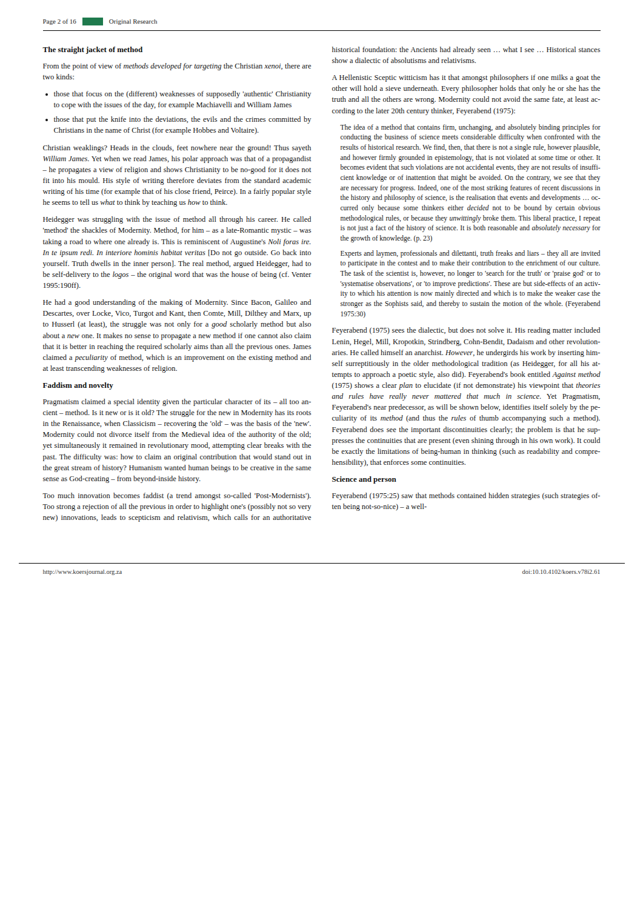Page 2 of 16 Original Research
The straight jacket of method
From the point of view of methods developed for targeting the Christian xenoi, there are two kinds:
those that focus on the (different) weaknesses of supposedly 'authentic' Christianity to cope with the issues of the day, for example Machiavelli and William James
those that put the knife into the deviations, the evils and the crimes committed by Christians in the name of Christ (for example Hobbes and Voltaire).
Christian weaklings? Heads in the clouds, feet nowhere near the ground! Thus sayeth William James. Yet when we read James, his polar approach was that of a propagandist – he propagates a view of religion and shows Christianity to be no-good for it does not fit into his mould. His style of writing therefore deviates from the standard academic writing of his time (for example that of his close friend, Peirce). In a fairly popular style he seems to tell us what to think by teaching us how to think.
Heidegger was struggling with the issue of method all through his career. He called 'method' the shackles of Modernity. Method, for him – as a late-Romantic mystic – was taking a road to where one already is. This is reminiscent of Augustine's Noli foras ire. In te ipsum redi. In interiore hominis habitat veritas [Do not go outside. Go back into yourself. Truth dwells in the inner person]. The real method, argued Heidegger, had to be self-delivery to the logos – the original word that was the house of being (cf. Venter 1995:190ff).
He had a good understanding of the making of Modernity. Since Bacon, Galileo and Descartes, over Locke, Vico, Turgot and Kant, then Comte, Mill, Dilthey and Marx, up to Husserl (at least), the struggle was not only for a good scholarly method but also about a new one. It makes no sense to propagate a new method if one cannot also claim that it is better in reaching the required scholarly aims than all the previous ones. James claimed a peculiarity of method, which is an improvement on the existing method and at least transcending weaknesses of religion.
Faddism and novelty
Pragmatism claimed a special identity given the particular character of its – all too ancient – method. Is it new or is it old? The struggle for the new in Modernity has its roots in the Renaissance, when Classicism – recovering the 'old' – was the basis of the 'new'. Modernity could not divorce itself from the Medieval idea of the authority of the old; yet simultaneously it remained in revolutionary mood, attempting clear breaks with the past. The difficulty was: how to claim an original contribution that would stand out in the great stream of history? Humanism wanted human beings to be creative in the same sense as God-creating – from beyond-inside history.
Too much innovation becomes faddist (a trend amongst so-called 'Post-Modernists'). Too strong a rejection of all the previous in order to highlight one's (possibly not so very new) innovations, leads to scepticism and relativism, which calls for an authoritative historical foundation: the Ancients had already seen … what I see … Historical stances show a dialectic of absolutisms and relativisms.
A Hellenistic Sceptic witticism has it that amongst philosophers if one milks a goat the other will hold a sieve underneath. Every philosopher holds that only he or she has the truth and all the others are wrong. Modernity could not avoid the same fate, at least according to the later 20th century thinker, Feyerabend (1975):
The idea of a method that contains firm, unchanging, and absolutely binding principles for conducting the business of science meets considerable difficulty when confronted with the results of historical research. We find, then, that there is not a single rule, however plausible, and however firmly grounded in epistemology, that is not violated at some time or other. It becomes evident that such violations are not accidental events, they are not results of insufficient knowledge or of inattention that might be avoided. On the contrary, we see that they are necessary for progress. Indeed, one of the most striking features of recent discussions in the history and philosophy of science, is the realisation that events and developments … occurred only because some thinkers either decided not to be bound by certain obvious methodological rules, or because they unwittingly broke them. This liberal practice, I repeat is not just a fact of the history of science. It is both reasonable and absolutely necessary for the growth of knowledge. (p. 23)
Experts and laymen, professionals and dilettanti, truth freaks and liars – they all are invited to participate in the contest and to make their contribution to the enrichment of our culture. The task of the scientist is, however, no longer to 'search for the truth' or 'praise god' or to 'systematise observations', or 'to improve predictions'. These are but side-effects of an activity to which his attention is now mainly directed and which is to make the weaker case the stronger as the Sophists said, and thereby to sustain the motion of the whole. (Feyerabend 1975:30)
Feyerabend (1975) sees the dialectic, but does not solve it. His reading matter included Lenin, Hegel, Mill, Kropotkin, Strindberg, Cohn-Bendit, Dadaism and other revolutionaries. He called himself an anarchist. However, he undergirds his work by inserting himself surreptitiously in the older methodological tradition (as Heidegger, for all his attempts to approach a poetic style, also did). Feyerabend's book entitled Against method (1975) shows a clear plan to elucidate (if not demonstrate) his viewpoint that theories and rules have really never mattered that much in science. Yet Pragmatism, Feyerabend's near predecessor, as will be shown below, identifies itself solely by the peculiarity of its method (and thus the rules of thumb accompanying such a method). Feyerabend does see the important discontinuities clearly; the problem is that he suppresses the continuities that are present (even shining through in his own work). It could be exactly the limitations of being-human in thinking (such as readability and comprehensibility), that enforces some continuities.
Science and person
Feyerabend (1975:25) saw that methods contained hidden strategies (such strategies often being not-so-nice) – a well-
http://www.koersjournal.org.za doi:10.10.4102/koers.v78i2.61